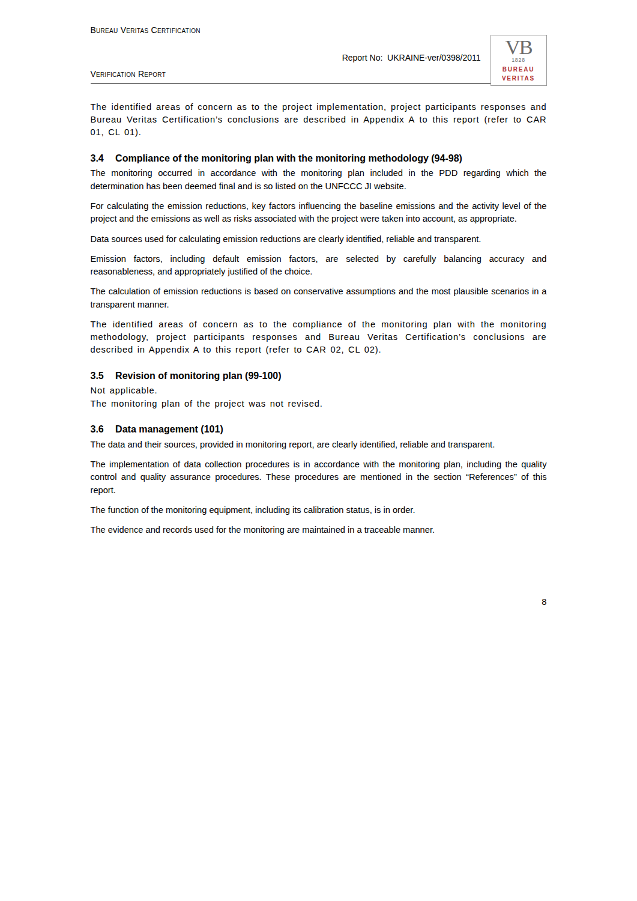Bureau Veritas Certification
Report No: UKRAINE-ver/0398/2011
Verification Report
VB
1828
BUREAU
VERITAS
The identified areas of concern as to the project implementation, project participants responses and Bureau Veritas Certification’s conclusions are described in Appendix A to this report (refer to CAR 01, CL 01).
3.4 Compliance of the monitoring plan with the monitoring methodology (94-98)
The monitoring occurred in accordance with the monitoring plan included in the PDD regarding which the determination has been deemed final and is so listed on the UNFCCC JI website.
For calculating the emission reductions, key factors influencing the baseline emissions and the activity level of the project and the emissions as well as risks associated with the project were taken into account, as appropriate.
Data sources used for calculating emission reductions are clearly identified, reliable and transparent.
Emission factors, including default emission factors, are selected by carefully balancing accuracy and reasonableness, and appropriately justified of the choice.
The calculation of emission reductions is based on conservative assumptions and the most plausible scenarios in a transparent manner.
The identified areas of concern as to the compliance of the monitoring plan with the monitoring methodology, project participants responses and Bureau Veritas Certification’s conclusions are described in Appendix A to this report (refer to CAR 02, CL 02).
3.5 Revision of monitoring plan (99-100)
Not applicable.
The monitoring plan of the project was not revised.
3.6 Data management (101)
The data and their sources, provided in monitoring report, are clearly identified, reliable and transparent.
The implementation of data collection procedures is in accordance with the monitoring plan, including the quality control and quality assurance procedures. These procedures are mentioned in the section “References” of this report.
The function of the monitoring equipment, including its calibration status, is in order.
The evidence and records used for the monitoring are maintained in a traceable manner.
8